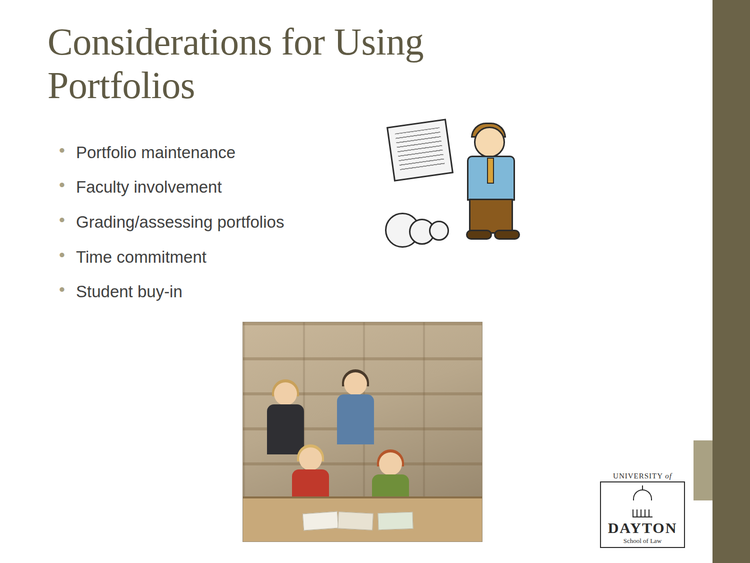Considerations for Using Portfolios
Portfolio maintenance
Faculty involvement
Grading/assessing portfolios
Time commitment
Student buy-in
UNIVERSITY of
DAYTON
School of Law